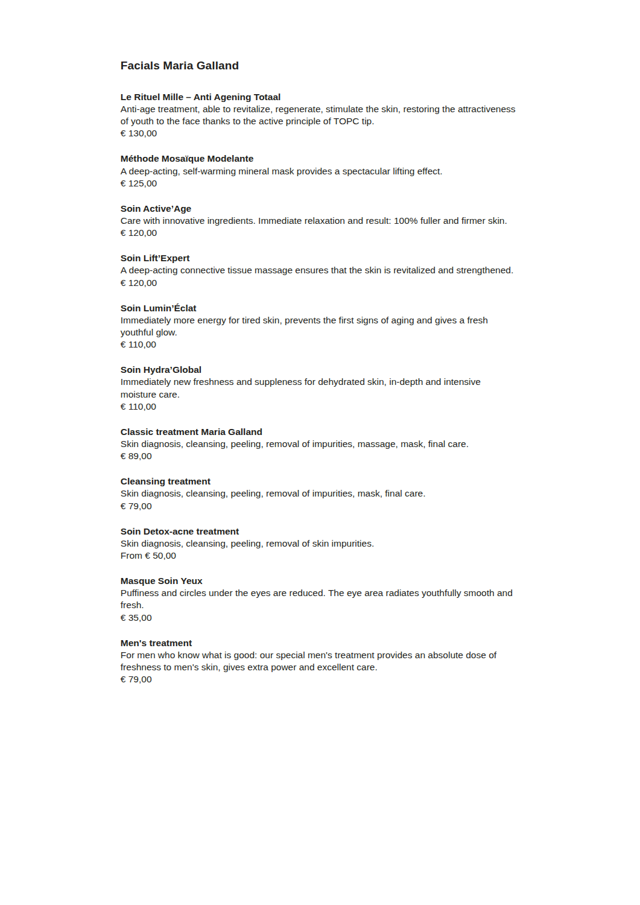Facials Maria Galland
Le Rituel Mille – Anti Agening Totaal
Anti-age treatment, able to revitalize, regenerate, stimulate the skin, restoring the attractiveness of youth to the face thanks to the active principle of TOPC tip.
€ 130,00
Méthode Mosaïque Modelante
A deep-acting, self-warming mineral mask provides a spectacular lifting effect.
€ 125,00
Soin Active’Age
Care with innovative ingredients. Immediate relaxation and result: 100% fuller and firmer skin.
€ 120,00
Soin Lift’Expert
A deep-acting connective tissue massage ensures that the skin is revitalized and strengthened.
€ 120,00
Soin Lumin’Éclat
Immediately more energy for tired skin, prevents the first signs of aging and gives a fresh youthful glow.
€ 110,00
Soin Hydra’Global
Immediately new freshness and suppleness for dehydrated skin, in-depth and intensive moisture care.
€ 110,00
Classic treatment Maria Galland
Skin diagnosis, cleansing, peeling, removal of impurities, massage, mask, final care.
€ 89,00
Cleansing treatment
Skin diagnosis, cleansing, peeling, removal of impurities, mask, final care.
€ 79,00
Soin Detox-acne treatment
Skin diagnosis, cleansing, peeling, removal of skin impurities.
From € 50,00
Masque Soin Yeux
Puffiness and circles under the eyes are reduced. The eye area radiates youthfully smooth and fresh.
€ 35,00
Men's treatment
For men who know what is good: our special men's treatment provides an absolute dose of freshness to men's skin, gives extra power and excellent care.
€ 79,00